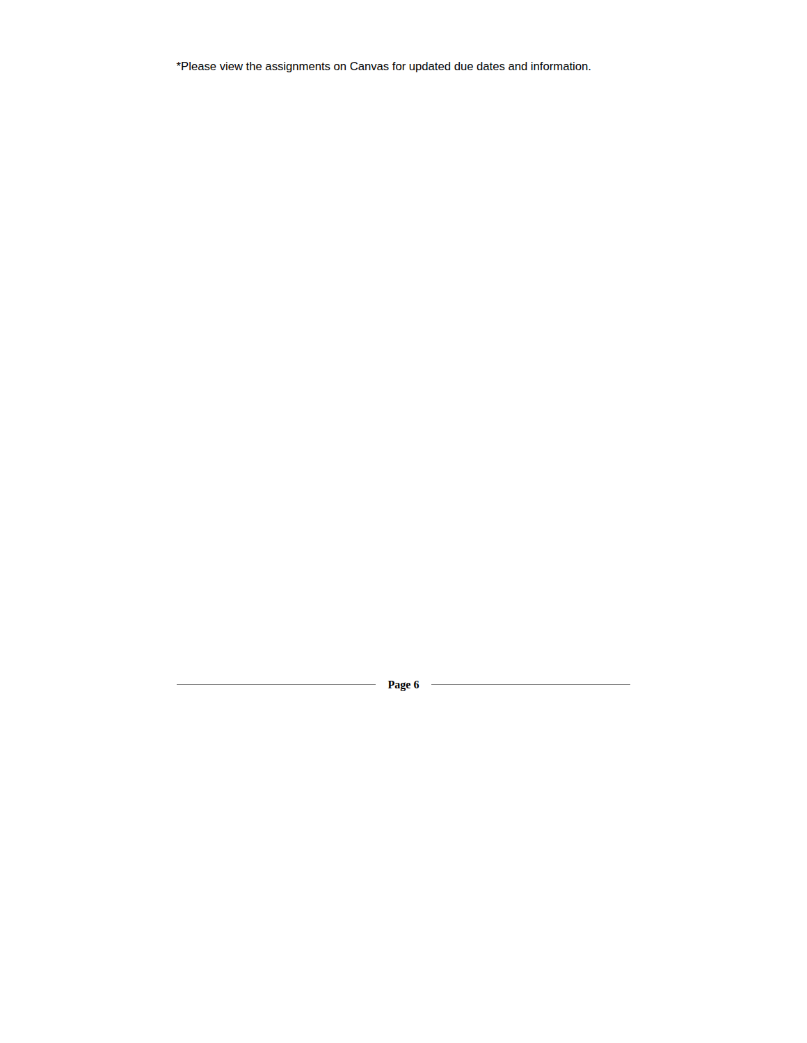*Please view the assignments on Canvas for updated due dates and information.
Page 6